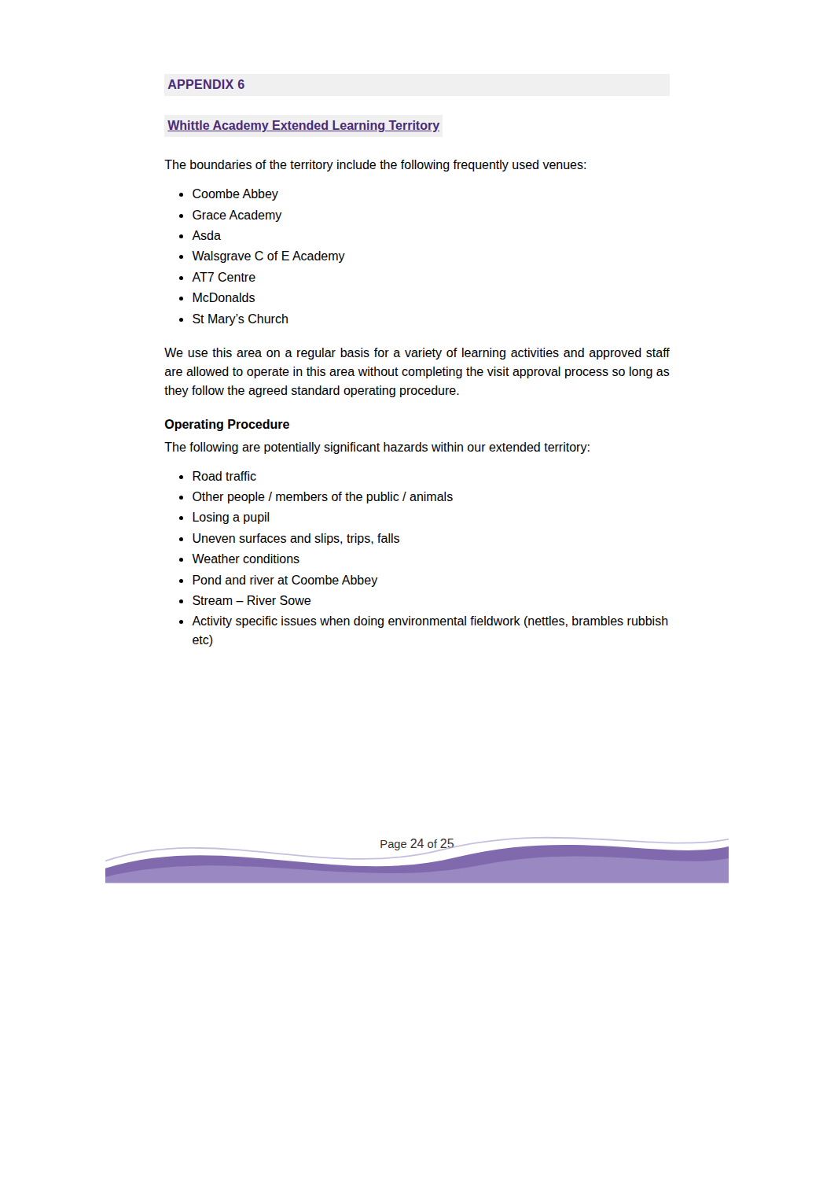APPENDIX 6
Whittle Academy Extended Learning Territory
The boundaries of the territory include the following frequently used venues:
Coombe Abbey
Grace Academy
Asda
Walsgrave C of E Academy
AT7 Centre
McDonalds
St Mary’s Church
We use this area on a regular basis for a variety of learning activities and approved staff are allowed to operate in this area without completing the visit approval process so long as they follow the agreed standard operating procedure.
Operating Procedure
The following are potentially significant hazards within our extended territory:
Road traffic
Other people / members of the public / animals
Losing a pupil
Uneven surfaces and slips, trips, falls
Weather conditions
Pond and river at Coombe Abbey
Stream – River Sowe
Activity specific issues when doing environmental fieldwork (nettles, brambles rubbish etc)
Page 24 of 25